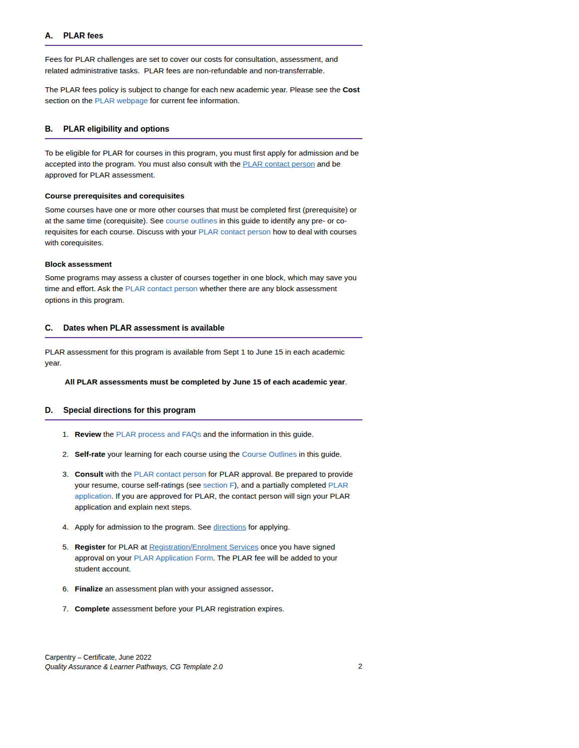A. PLAR fees
Fees for PLAR challenges are set to cover our costs for consultation, assessment, and related administrative tasks. PLAR fees are non-refundable and non-transferrable.
The PLAR fees policy is subject to change for each new academic year. Please see the Cost section on the PLAR webpage for current fee information.
B. PLAR eligibility and options
To be eligible for PLAR for courses in this program, you must first apply for admission and be accepted into the program. You must also consult with the PLAR contact person and be approved for PLAR assessment.
Course prerequisites and corequisites
Some courses have one or more other courses that must be completed first (prerequisite) or at the same time (corequisite). See course outlines in this guide to identify any pre- or co-requisites for each course. Discuss with your PLAR contact person how to deal with courses with corequisites.
Block assessment
Some programs may assess a cluster of courses together in one block, which may save you time and effort. Ask the PLAR contact person whether there are any block assessment options in this program.
C. Dates when PLAR assessment is available
PLAR assessment for this program is available from Sept 1 to June 15 in each academic year.
All PLAR assessments must be completed by June 15 of each academic year.
D. Special directions for this program
Review the PLAR process and FAQs and the information in this guide.
Self-rate your learning for each course using the Course Outlines in this guide.
Consult with the PLAR contact person for PLAR approval. Be prepared to provide your resume, course self-ratings (see section F), and a partially completed PLAR application. If you are approved for PLAR, the contact person will sign your PLAR application and explain next steps.
Apply for admission to the program. See directions for applying.
Register for PLAR at Registration/Enrolment Services once you have signed approval on your PLAR Application Form. The PLAR fee will be added to your student account.
Finalize an assessment plan with your assigned assessor.
Complete assessment before your PLAR registration expires.
Carpentry – Certificate, June 2022
Quality Assurance & Learner Pathways, CG Template 2.0
2